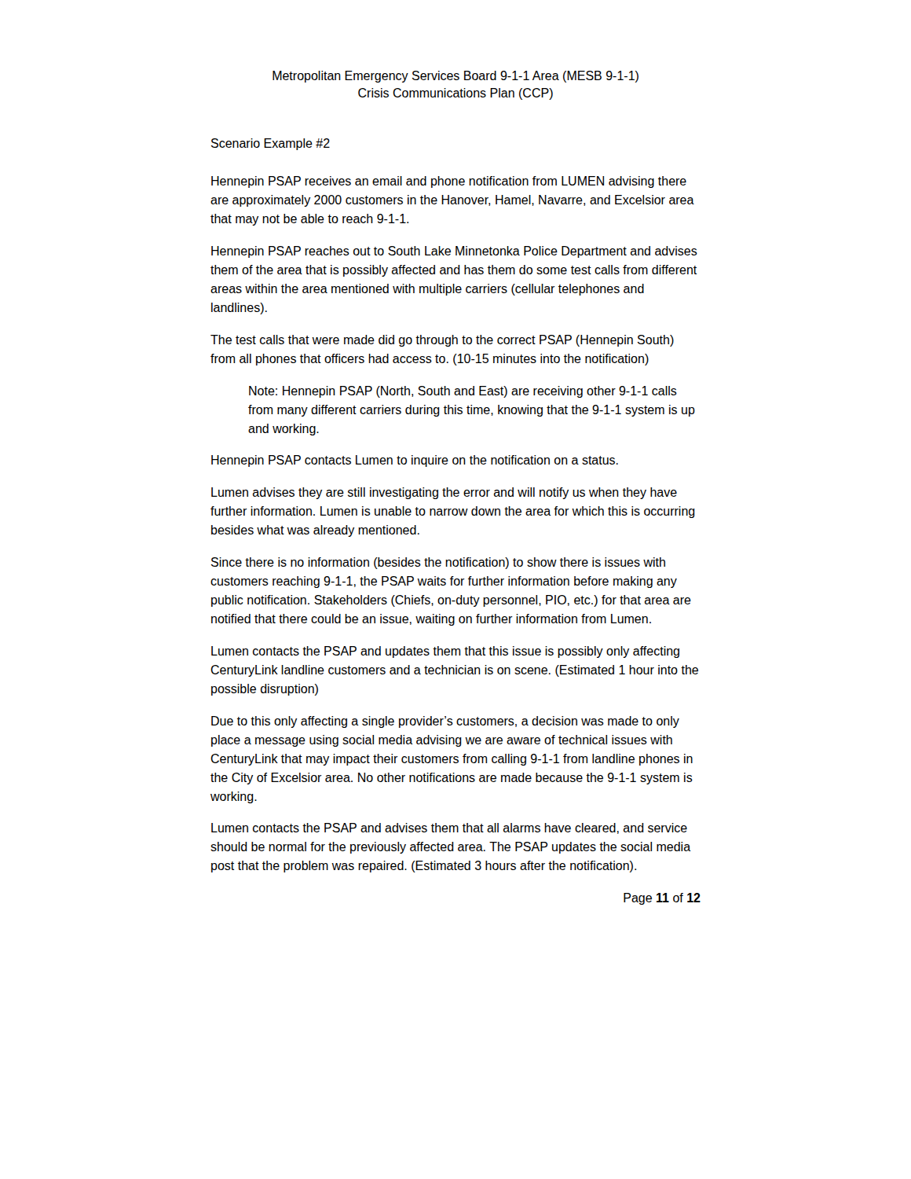Metropolitan Emergency Services Board 9-1-1 Area (MESB 9-1-1)
Crisis Communications Plan (CCP)
Scenario Example #2
Hennepin PSAP receives an email and phone notification from LUMEN advising there are approximately 2000 customers in the Hanover, Hamel, Navarre, and Excelsior area that may not be able to reach 9-1-1.
Hennepin PSAP reaches out to South Lake Minnetonka Police Department and advises them of the area that is possibly affected and has them do some test calls from different areas within the area mentioned with multiple carriers (cellular telephones and landlines).
The test calls that were made did go through to the correct PSAP (Hennepin South) from all phones that officers had access to. (10-15 minutes into the notification)
Note: Hennepin PSAP (North, South and East) are receiving other 9-1-1 calls from many different carriers during this time, knowing that the 9-1-1 system is up and working.
Hennepin PSAP contacts Lumen to inquire on the notification on a status.
Lumen advises they are still investigating the error and will notify us when they have further information. Lumen is unable to narrow down the area for which this is occurring besides what was already mentioned.
Since there is no information (besides the notification) to show there is issues with customers reaching 9-1-1, the PSAP waits for further information before making any public notification. Stakeholders (Chiefs, on-duty personnel, PIO, etc.) for that area are notified that there could be an issue, waiting on further information from Lumen.
Lumen contacts the PSAP and updates them that this issue is possibly only affecting CenturyLink landline customers and a technician is on scene. (Estimated 1 hour into the possible disruption)
Due to this only affecting a single provider’s customers, a decision was made to only place a message using social media advising we are aware of technical issues with CenturyLink that may impact their customers from calling 9-1-1 from landline phones in the City of Excelsior area. No other notifications are made because the 9-1-1 system is working.
Lumen contacts the PSAP and advises them that all alarms have cleared, and service should be normal for the previously affected area. The PSAP updates the social media post that the problem was repaired. (Estimated 3 hours after the notification).
Page 11 of 12